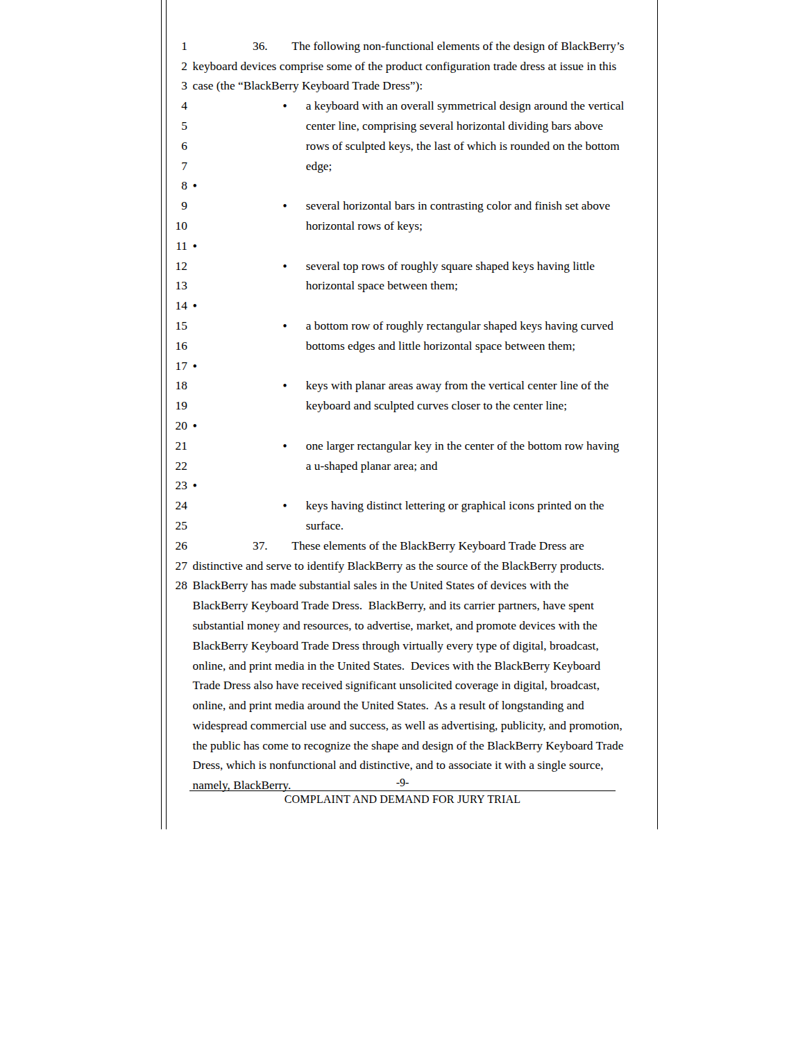1
2
3
4
5
6
7
8
9
10
11
12
13
14
15
16
17
18
19
20
21
22
23
24
25
26
27
28
36. The following non-functional elements of the design of BlackBerry’s keyboard devices comprise some of the product configuration trade dress at issue in this case (the “BlackBerry Keyboard Trade Dress”):
a keyboard with an overall symmetrical design around the vertical center line, comprising several horizontal dividing bars above rows of sculpted keys, the last of which is rounded on the bottom edge;
several horizontal bars in contrasting color and finish set above horizontal rows of keys;
several top rows of roughly square shaped keys having little horizontal space between them;
a bottom row of roughly rectangular shaped keys having curved bottoms edges and little horizontal space between them;
keys with planar areas away from the vertical center line of the keyboard and sculpted curves closer to the center line;
one larger rectangular key in the center of the bottom row having a u-shaped planar area; and
keys having distinct lettering or graphical icons printed on the surface.
37. These elements of the BlackBerry Keyboard Trade Dress are distinctive and serve to identify BlackBerry as the source of the BlackBerry products. BlackBerry has made substantial sales in the United States of devices with the BlackBerry Keyboard Trade Dress. BlackBerry, and its carrier partners, have spent substantial money and resources, to advertise, market, and promote devices with the BlackBerry Keyboard Trade Dress through virtually every type of digital, broadcast, online, and print media in the United States. Devices with the BlackBerry Keyboard Trade Dress also have received significant unsolicited coverage in digital, broadcast, online, and print media around the United States. As a result of longstanding and widespread commercial use and success, as well as advertising, publicity, and promotion, the public has come to recognize the shape and design of the BlackBerry Keyboard Trade Dress, which is nonfunctional and distinctive, and to associate it with a single source, namely, BlackBerry.
-9-
COMPLAINT AND DEMAND FOR JURY TRIAL